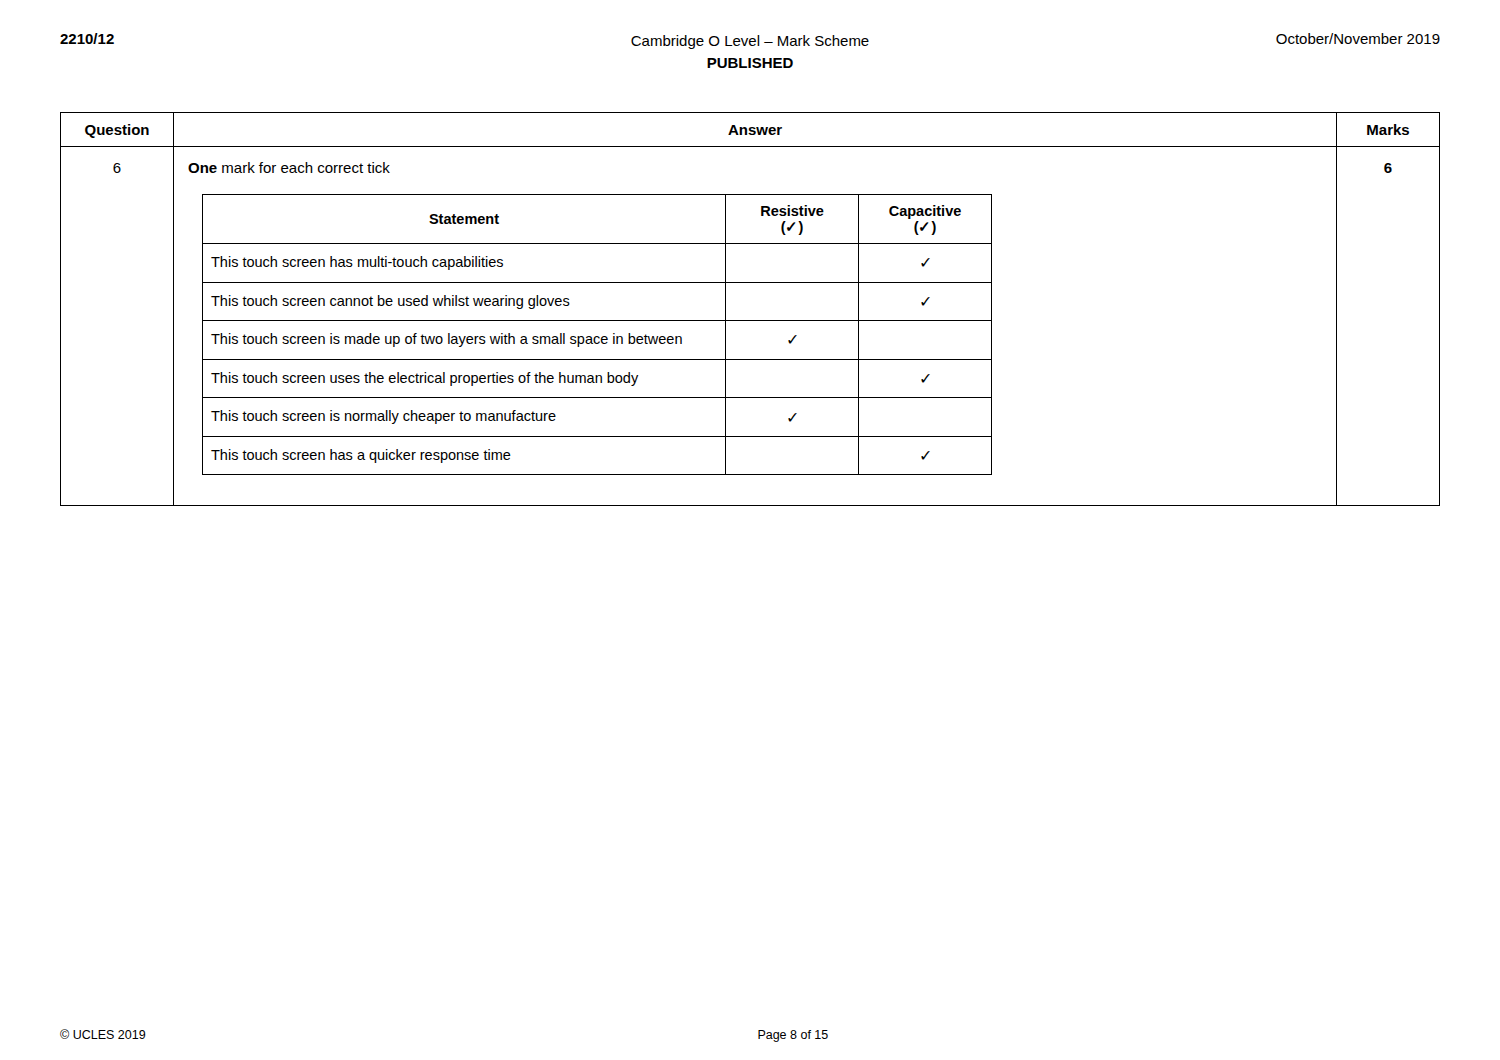2210/12
October/November 2019
Cambridge O Level – Mark Scheme
PUBLISHED
| Question | Answer | Marks |
| --- | --- | --- |
| 6 | One mark for each correct tick / Statement / Resistive (✓) / Capacitive (✓) / / --- / --- / --- / / This touch screen has multi-touch capabilities / / ✓ / / This touch screen cannot be used whilst wearing gloves / / ✓ / / This touch screen is made up of two layers with a small space in between / ✓ / / / This touch screen uses the electrical properties of the human body / / ✓ / / This touch screen is normally cheaper to manufacture / ✓ / / / This touch screen has a quicker response time / / ✓ / | 6 |
© UCLES 2019
Page 8 of 15